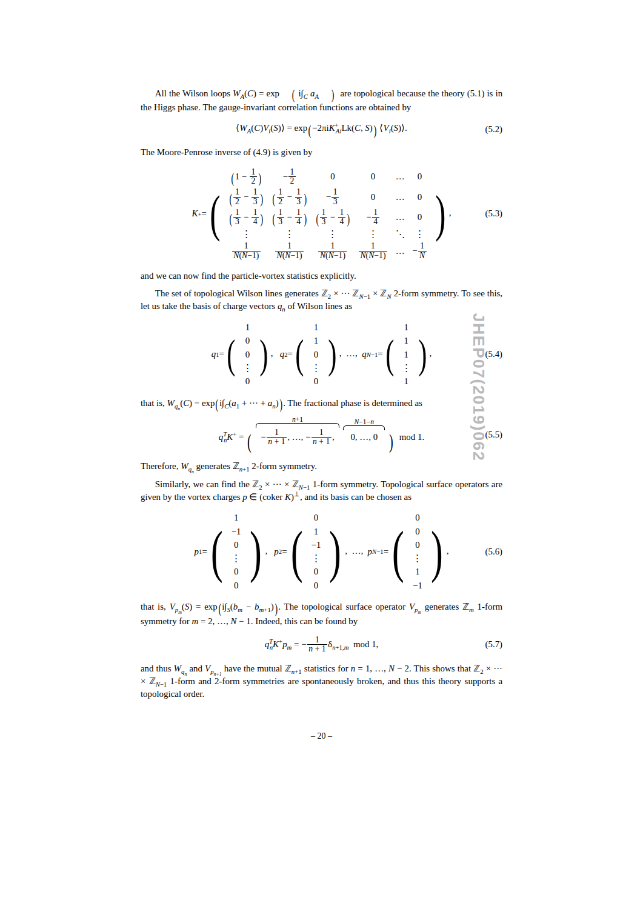JHEP07(2019)062
All the Wilson loops WA(C) = exp(i∫C aA) are topological because the theory (5.1) is in the Higgs phase. The gauge-invariant correlation functions are obtained by
⟨WA(C)Vi(S)⟩ = exp(−2πiK+AiLk(C, S)) ⟨Vi(S)⟩.
(5.2)
The Moore-Penrose inverse of (4.9) is given by
K+ = (
| ( 1 − 1 2 ) | − 1 2 | 0 | 0 | … | 0 |
| ( 1 2 − 1 3 ) | ( 1 2 − 1 3 ) | − 1 3 | 0 | … | 0 |
| ( 1 3 − 1 4 ) | ( 1 3 − 1 4 ) | ( 1 3 − 1 4 ) | − 1 4 | … | 0 |
| ⋮ | ⋮ | ⋮ | ⋮ | ⋱ | ⋮ |
| 1 N ( N −1) | 1 N ( N −1) | 1 N ( N −1) | 1 N ( N −1) | … | − 1 N |
) ,
(5.3)
and we can now find the particle-vortex statistics explicitly.
The set of topological Wilson lines generates ℤ2 × ··· ℤN−1 × ℤN 2-form symmetry. To see this, let us take the basis of charge vectors qn of Wilson lines as
q1 = (
| 1 |
| 0 |
| 0 |
| ⋮ |
| 0 |
) , q2 = (
| 1 |
| 1 |
| 0 |
| ⋮ |
| 0 |
) , …, qN−1 = (
| 1 |
| 1 |
| 1 |
| ⋮ |
| 1 |
) ,
(5.4)
that is, Wqn(C) = exp(i∫C(a1 + ··· + an)). The fractional phase is determined as
qTnK+ = ( n+1 −1 n + 1, …, −1 n + 1, N−1−n 0, …, 0 ) mod 1.
(5.5)
Therefore, Wqn generates ℤn+1 2-form symmetry.
Similarly, we can find the ℤ2 × ··· × ℤN−1 1-form symmetry. Topological surface operators are given by the vortex charges p ∈ (coker K)⊥, and its basis can be chosen as
p1 = (
| 1 |
| −1 |
| 0 |
| ⋮ |
| 0 |
| 0 |
) , p2 = (
| 0 |
| 1 |
| −1 |
| ⋮ |
| 0 |
| 0 |
) , …, pN−1 = (
| 0 |
| 0 |
| 0 |
| ⋮ |
| 1 |
| −1 |
) ,
(5.6)
that is, Vpm(S) = exp(i∫S(bm − bm+1)). The topological surface operator Vpm generates ℤm 1-form symmetry for m = 2, …, N − 1. Indeed, this can be found by
qTnK+pm = −1 n + 1δn+1,m mod 1,
(5.7)
and thus Wqn and Vpn+1 have the mutual ℤn+1 statistics for n = 1, …, N − 2. This shows that ℤ2 × ··· × ℤN−1 1-form and 2-form symmetries are spontaneously broken, and thus this theory supports a topological order.
– 20 –